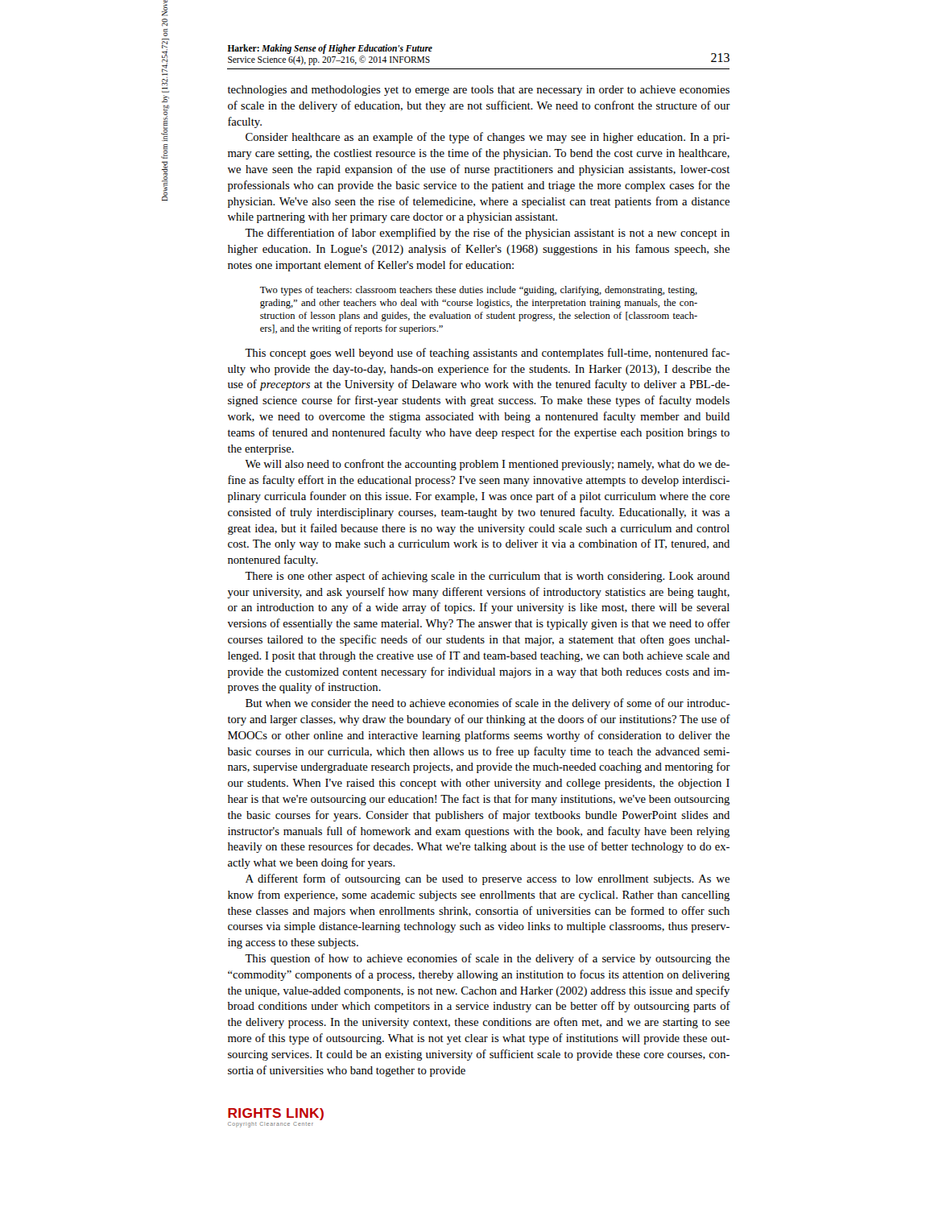Downloaded from informs.org by [132.174.254.72] on 20 November 2014, at 14:14 . For personal use only, all rights reserved.
Harker: Making Sense of Higher Education's Future
Service Science 6(4), pp. 207–216, © 2014 INFORMS
213
technologies and methodologies yet to emerge are tools that are necessary in order to achieve economies of scale in the delivery of education, but they are not sufficient. We need to confront the structure of our faculty.
Consider healthcare as an example of the type of changes we may see in higher education. In a primary care setting, the costliest resource is the time of the physician. To bend the cost curve in healthcare, we have seen the rapid expansion of the use of nurse practitioners and physician assistants, lower-cost professionals who can provide the basic service to the patient and triage the more complex cases for the physician. We've also seen the rise of telemedicine, where a specialist can treat patients from a distance while partnering with her primary care doctor or a physician assistant.
The differentiation of labor exemplified by the rise of the physician assistant is not a new concept in higher education. In Logue's (2012) analysis of Keller's (1968) suggestions in his famous speech, she notes one important element of Keller's model for education:
Two types of teachers: classroom teachers these duties include “guiding, clarifying, demonstrating, testing, grading,” and other teachers who deal with “course logistics, the interpretation training manuals, the construction of lesson plans and guides, the evaluation of student progress, the selection of [classroom teachers], and the writing of reports for superiors.”
This concept goes well beyond use of teaching assistants and contemplates full-time, nontenured faculty who provide the day-to-day, hands-on experience for the students. In Harker (2013), I describe the use of preceptors at the University of Delaware who work with the tenured faculty to deliver a PBL-designed science course for first-year students with great success. To make these types of faculty models work, we need to overcome the stigma associated with being a nontenured faculty member and build teams of tenured and nontenured faculty who have deep respect for the expertise each position brings to the enterprise.
We will also need to confront the accounting problem I mentioned previously; namely, what do we define as faculty effort in the educational process? I've seen many innovative attempts to develop interdisciplinary curricula founder on this issue. For example, I was once part of a pilot curriculum where the core consisted of truly interdisciplinary courses, team-taught by two tenured faculty. Educationally, it was a great idea, but it failed because there is no way the university could scale such a curriculum and control cost. The only way to make such a curriculum work is to deliver it via a combination of IT, tenured, and nontenured faculty.
There is one other aspect of achieving scale in the curriculum that is worth considering. Look around your university, and ask yourself how many different versions of introductory statistics are being taught, or an introduction to any of a wide array of topics. If your university is like most, there will be several versions of essentially the same material. Why? The answer that is typically given is that we need to offer courses tailored to the specific needs of our students in that major, a statement that often goes unchallenged. I posit that through the creative use of IT and team-based teaching, we can both achieve scale and provide the customized content necessary for individual majors in a way that both reduces costs and improves the quality of instruction.
But when we consider the need to achieve economies of scale in the delivery of some of our introductory and larger classes, why draw the boundary of our thinking at the doors of our institutions? The use of MOOCs or other online and interactive learning platforms seems worthy of consideration to deliver the basic courses in our curricula, which then allows us to free up faculty time to teach the advanced seminars, supervise undergraduate research projects, and provide the much-needed coaching and mentoring for our students. When I've raised this concept with other university and college presidents, the objection I hear is that we're outsourcing our education! The fact is that for many institutions, we've been outsourcing the basic courses for years. Consider that publishers of major textbooks bundle PowerPoint slides and instructor's manuals full of homework and exam questions with the book, and faculty have been relying heavily on these resources for decades. What we're talking about is the use of better technology to do exactly what we been doing for years.
A different form of outsourcing can be used to preserve access to low enrollment subjects. As we know from experience, some academic subjects see enrollments that are cyclical. Rather than cancelling these classes and majors when enrollments shrink, consortia of universities can be formed to offer such courses via simple distance-learning technology such as video links to multiple classrooms, thus preserving access to these subjects.
This question of how to achieve economies of scale in the delivery of a service by outsourcing the “commodity” components of a process, thereby allowing an institution to focus its attention on delivering the unique, value-added components, is not new. Cachon and Harker (2002) address this issue and specify broad conditions under which competitors in a service industry can be better off by outsourcing parts of the delivery process. In the university context, these conditions are often met, and we are starting to see more of this type of outsourcing. What is not yet clear is what type of institutions will provide these outsourcing services. It could be an existing university of sufficient scale to provide these core courses, consortia of universities who band together to provide
RIGHTS LINK)
Copyright Clearance Center